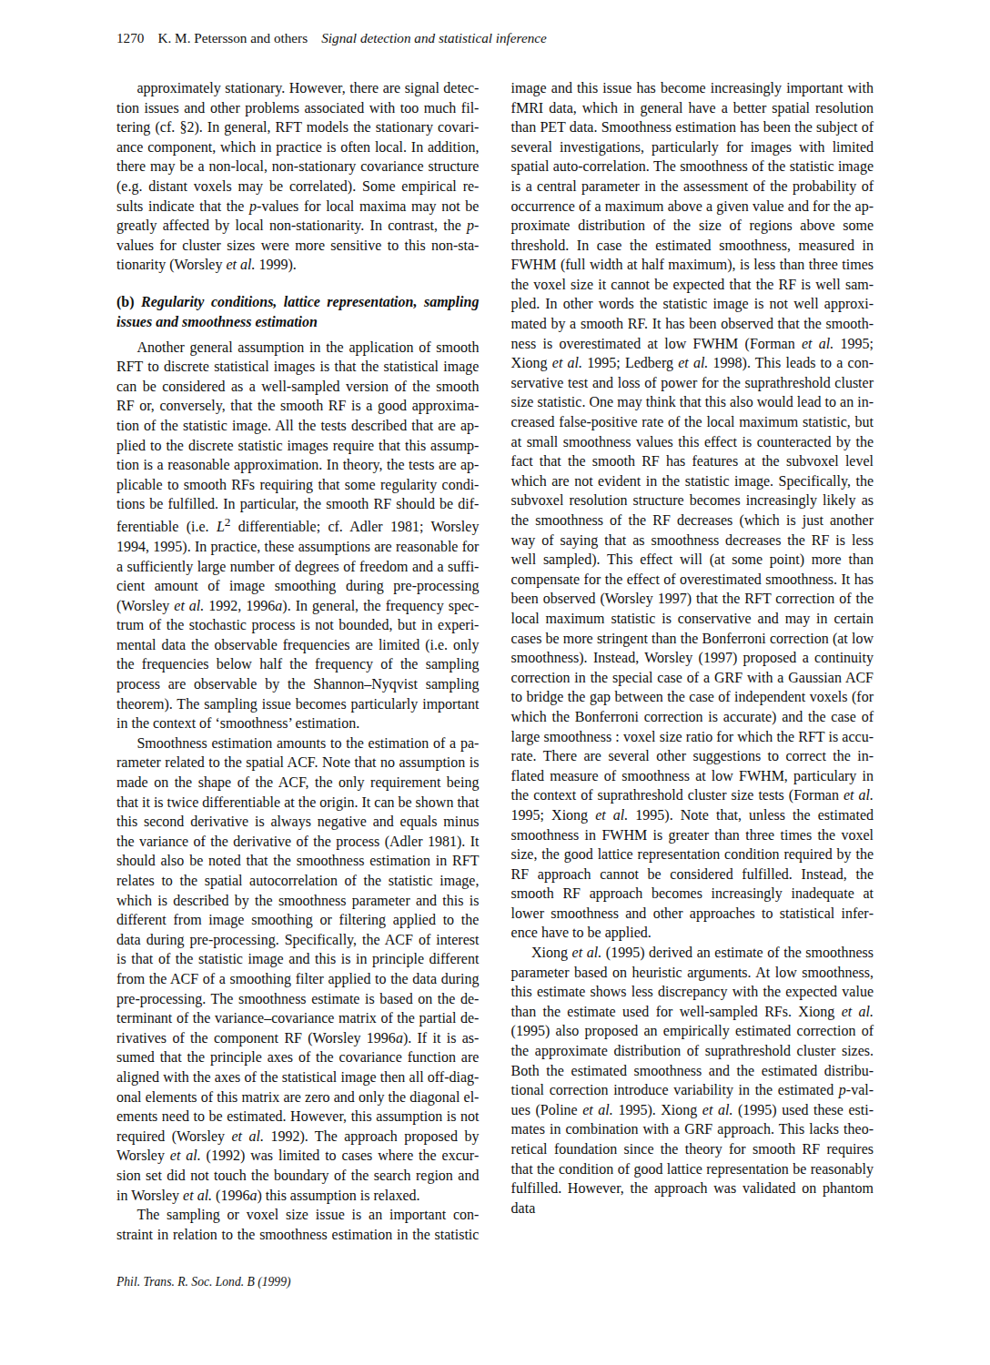1270 K. M. Petersson and others Signal detection and statistical inference
approximately stationary. However, there are signal detection issues and other problems associated with too much filtering (cf. §2). In general, RFT models the stationary covariance component, which in practice is often local. In addition, there may be a non-local, non-stationary covariance structure (e.g. distant voxels may be correlated). Some empirical results indicate that the p-values for local maxima may not be greatly affected by local non-stationarity. In contrast, the p-values for cluster sizes were more sensitive to this non-stationarity (Worsley et al. 1999).
(b) Regularity conditions, lattice representation, sampling issues and smoothness estimation
Another general assumption in the application of smooth RFT to discrete statistical images is that the statistical image can be considered as a well-sampled version of the smooth RF or, conversely, that the smooth RF is a good approximation of the statistic image. All the tests described that are applied to the discrete statistic images require that this assumption is a reasonable approximation. In theory, the tests are applicable to smooth RFs requiring that some regularity conditions be fulfilled. In particular, the smooth RF should be differentiable (i.e. L2 differentiable; cf. Adler 1981; Worsley 1994, 1995). In practice, these assumptions are reasonable for a sufficiently large number of degrees of freedom and a sufficient amount of image smoothing during pre-processing (Worsley et al. 1992, 1996a). In general, the frequency spectrum of the stochastic process is not bounded, but in experimental data the observable frequencies are limited (i.e. only the frequencies below half the frequency of the sampling process are observable by the Shannon–Nyqvist sampling theorem). The sampling issue becomes particularly important in the context of ‘smoothness’ estimation.
Smoothness estimation amounts to the estimation of a parameter related to the spatial ACF. Note that no assumption is made on the shape of the ACF, the only requirement being that it is twice differentiable at the origin. It can be shown that this second derivative is always negative and equals minus the variance of the derivative of the process (Adler 1981). It should also be noted that the smoothness estimation in RFT relates to the spatial autocorrelation of the statistic image, which is described by the smoothness parameter and this is different from image smoothing or filtering applied to the data during pre-processing. Specifically, the ACF of interest is that of the statistic image and this is in principle different from the ACF of a smoothing filter applied to the data during pre-processing. The smoothness estimate is based on the determinant of the variance–covariance matrix of the partial derivatives of the component RF (Worsley 1996a). If it is assumed that the principle axes of the covariance function are aligned with the axes of the statistical image then all off-diagonal elements of this matrix are zero and only the diagonal elements need to be estimated. However, this assumption is not required (Worsley et al. 1992). The approach proposed by Worsley et al. (1992) was limited to cases where the excursion set did not touch the boundary of the search region and in Worsley et al. (1996a) this assumption is relaxed.
The sampling or voxel size issue is an important constraint in relation to the smoothness estimation in the statistic image and this issue has become increasingly important with fMRI data, which in general have a better spatial resolution than PET data. Smoothness estimation has been the subject of several investigations, particularly for images with limited spatial auto-correlation. The smoothness of the statistic image is a central parameter in the assessment of the probability of occurrence of a maximum above a given value and for the approximate distribution of the size of regions above some threshold. In case the estimated smoothness, measured in FWHM (full width at half maximum), is less than three times the voxel size it cannot be expected that the RF is well sampled. In other words the statistic image is not well approximated by a smooth RF. It has been observed that the smoothness is overestimated at low FWHM (Forman et al. 1995; Xiong et al. 1995; Ledberg et al. 1998). This leads to a conservative test and loss of power for the suprathreshold cluster size statistic. One may think that this also would lead to an increased false-positive rate of the local maximum statistic, but at small smoothness values this effect is counteracted by the fact that the smooth RF has features at the subvoxel level which are not evident in the statistic image. Specifically, the subvoxel resolution structure becomes increasingly likely as the smoothness of the RF decreases (which is just another way of saying that as smoothness decreases the RF is less well sampled). This effect will (at some point) more than compensate for the effect of overestimated smoothness. It has been observed (Worsley 1997) that the RFT correction of the local maximum statistic is conservative and may in certain cases be more stringent than the Bonferroni correction (at low smoothness). Instead, Worsley (1997) proposed a continuity correction in the special case of a GRF with a Gaussian ACF to bridge the gap between the case of independent voxels (for which the Bonferroni correction is accurate) and the case of large smoothness : voxel size ratio for which the RFT is accurate. There are several other suggestions to correct the inflated measure of smoothness at low FWHM, particulary in the context of suprathreshold cluster size tests (Forman et al. 1995; Xiong et al. 1995). Note that, unless the estimated smoothness in FWHM is greater than three times the voxel size, the good lattice representation condition required by the RF approach cannot be considered fulfilled. Instead, the smooth RF approach becomes increasingly inadequate at lower smoothness and other approaches to statistical inference have to be applied.
Xiong et al. (1995) derived an estimate of the smoothness parameter based on heuristic arguments. At low smoothness, this estimate shows less discrepancy with the expected value than the estimate used for well-sampled RFs. Xiong et al. (1995) also proposed an empirically estimated correction of the approximate distribution of suprathreshold cluster sizes. Both the estimated smoothness and the estimated distributional correction introduce variability in the estimated p-values (Poline et al. 1995). Xiong et al. (1995) used these estimates in combination with a GRF approach. This lacks theoretical foundation since the theory for smooth RF requires that the condition of good lattice representation be reasonably fulfilled. However, the approach was validated on phantom data
Phil. Trans. R. Soc. Lond. B (1999)